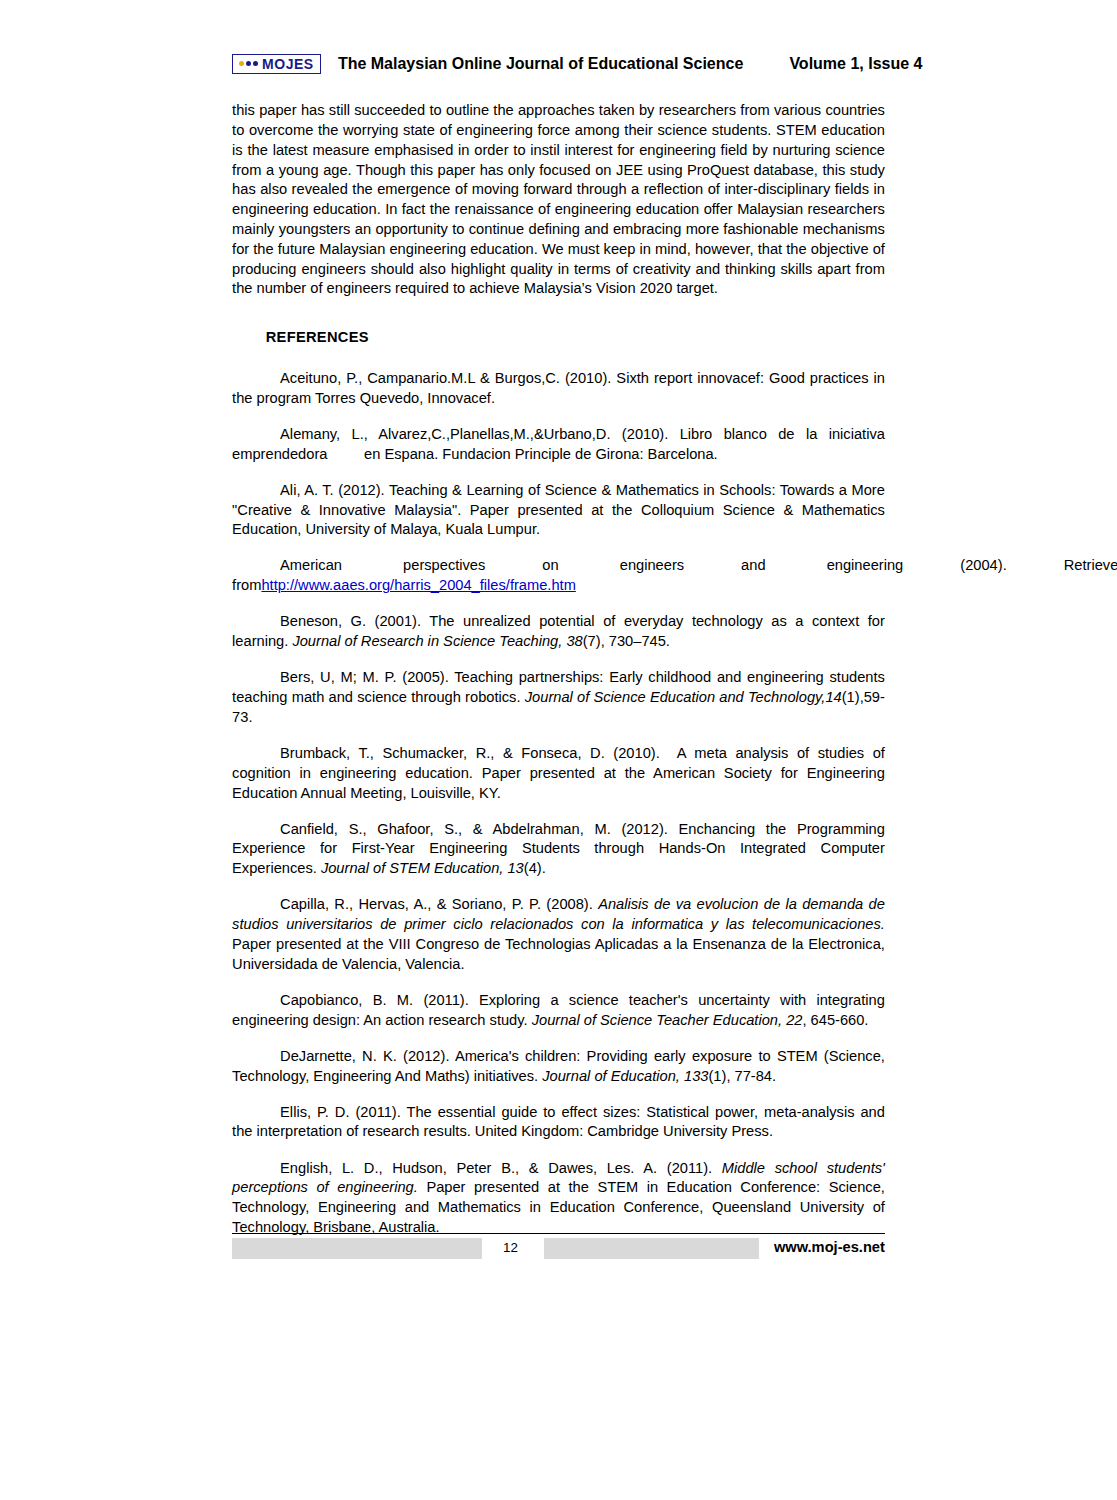MOJES The Malaysian Online Journal of Educational Science Volume 1, Issue 4
this paper has still succeeded to outline the approaches taken by researchers from various countries to overcome the worrying state of engineering force among their science students. STEM education is the latest measure emphasised in order to instil interest for engineering field by nurturing science from a young age. Though this paper has only focused on JEE using ProQuest database, this study has also revealed the emergence of moving forward through a reflection of inter-disciplinary fields in engineering education. In fact the renaissance of engineering education offer Malaysian researchers mainly youngsters an opportunity to continue defining and embracing more fashionable mechanisms for the future Malaysian engineering education. We must keep in mind, however, that the objective of producing engineers should also highlight quality in terms of creativity and thinking skills apart from the number of engineers required to achieve Malaysia’s Vision 2020 target.
REFERENCES
Aceituno, P., Campanario.M.L & Burgos,C. (2010). Sixth report innovacef: Good practices in the program Torres Quevedo, Innovacef.
Alemany, L., Alvarez,C.,Planellas,M.,&Urbano,D. (2010). Libro blanco de la iniciativa emprendedora en Espana. Fundacion Principle de Girona: Barcelona.
Ali, A. T. (2012). Teaching & Learning of Science & Mathematics in Schools: Towards a More "Creative & Innovative Malaysia". Paper presented at the Colloquium Science & Mathematics Education, University of Malaya, Kuala Lumpur.
American perspectives on engineers and engineering (2004). Retrieved fromhttp://www.aaes.org/harris_2004_files/frame.htm
Beneson, G. (2001). The unrealized potential of everyday technology as a context for learning. Journal of Research in Science Teaching, 38(7), 730–745.
Bers, U, M; M. P. (2005). Teaching partnerships: Early childhood and engineering students teaching math and science through robotics. Journal of Science Education and Technology,14(1),59-73.
Brumback, T., Schumacker, R., & Fonseca, D. (2010). A meta analysis of studies of cognition in engineering education. Paper presented at the American Society for Engineering Education Annual Meeting, Louisville, KY.
Canfield, S., Ghafoor, S., & Abdelrahman, M. (2012). Enchancing the Programming Experience for First-Year Engineering Students through Hands-On Integrated Computer Experiences. Journal of STEM Education, 13(4).
Capilla, R., Hervas, A., & Soriano, P. P. (2008). Analisis de va evolucion de la demanda de studios universitarios de primer ciclo relacionados con la informatica y las telecomunicaciones. Paper presented at the VIII Congreso de Technologias Aplicadas a la Ensenanza de la Electronica, Universidada de Valencia, Valencia.
Capobianco, B. M. (2011). Exploring a science teacher's uncertainty with integrating engineering design: An action research study. Journal of Science Teacher Education, 22, 645-660.
DeJarnette, N. K. (2012). America's children: Providing early exposure to STEM (Science, Technology, Engineering And Maths) initiatives. Journal of Education, 133(1), 77-84.
Ellis, P. D. (2011). The essential guide to effect sizes: Statistical power, meta-analysis and the interpretation of research results. United Kingdom: Cambridge University Press.
English, L. D., Hudson, Peter B., & Dawes, Les. A. (2011). Middle school students' perceptions of engineering. Paper presented at the STEM in Education Conference: Science, Technology, Engineering and Mathematics in Education Conference, Queensland University of Technology, Brisbane, Australia.
12
www.moj-es.net